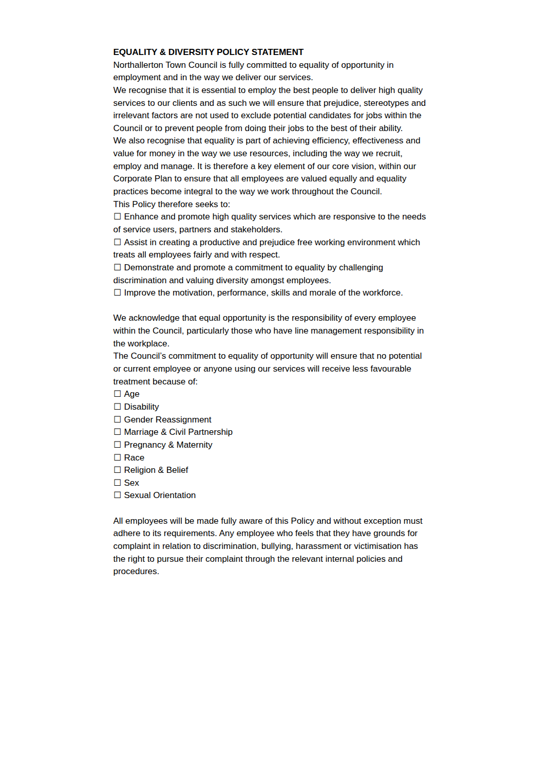EQUALITY & DIVERSITY POLICY STATEMENT
Northallerton Town Council is fully committed to equality of opportunity in employment and in the way we deliver our services.
We recognise that it is essential to employ the best people to deliver high quality services to our clients and as such we will ensure that prejudice, stereotypes and irrelevant factors are not used to exclude potential candidates for jobs within the Council or to prevent people from doing their jobs to the best of their ability.
We also recognise that equality is part of achieving efficiency, effectiveness and value for money in the way we use resources, including the way we recruit, employ and manage. It is therefore a key element of our core vision, within our Corporate Plan to ensure that all employees are valued equally and equality practices become integral to the way we work throughout the Council.
This Policy therefore seeks to:
Enhance and promote high quality services which are responsive to the needs of service users, partners and stakeholders.
Assist in creating a productive and prejudice free working environment which treats all employees fairly and with respect.
Demonstrate and promote a commitment to equality by challenging discrimination and valuing diversity amongst employees.
Improve the motivation, performance, skills and morale of the workforce.
We acknowledge that equal opportunity is the responsibility of every employee within the Council, particularly those who have line management responsibility in the workplace.
The Council’s commitment to equality of opportunity will ensure that no potential or current employee or anyone using our services will receive less favourable treatment because of:
Age
Disability
Gender Reassignment
Marriage & Civil Partnership
Pregnancy & Maternity
Race
Religion & Belief
Sex
Sexual Orientation
All employees will be made fully aware of this Policy and without exception must adhere to its requirements. Any employee who feels that they have grounds for complaint in relation to discrimination, bullying, harassment or victimisation has the right to pursue their complaint through the relevant internal policies and procedures.